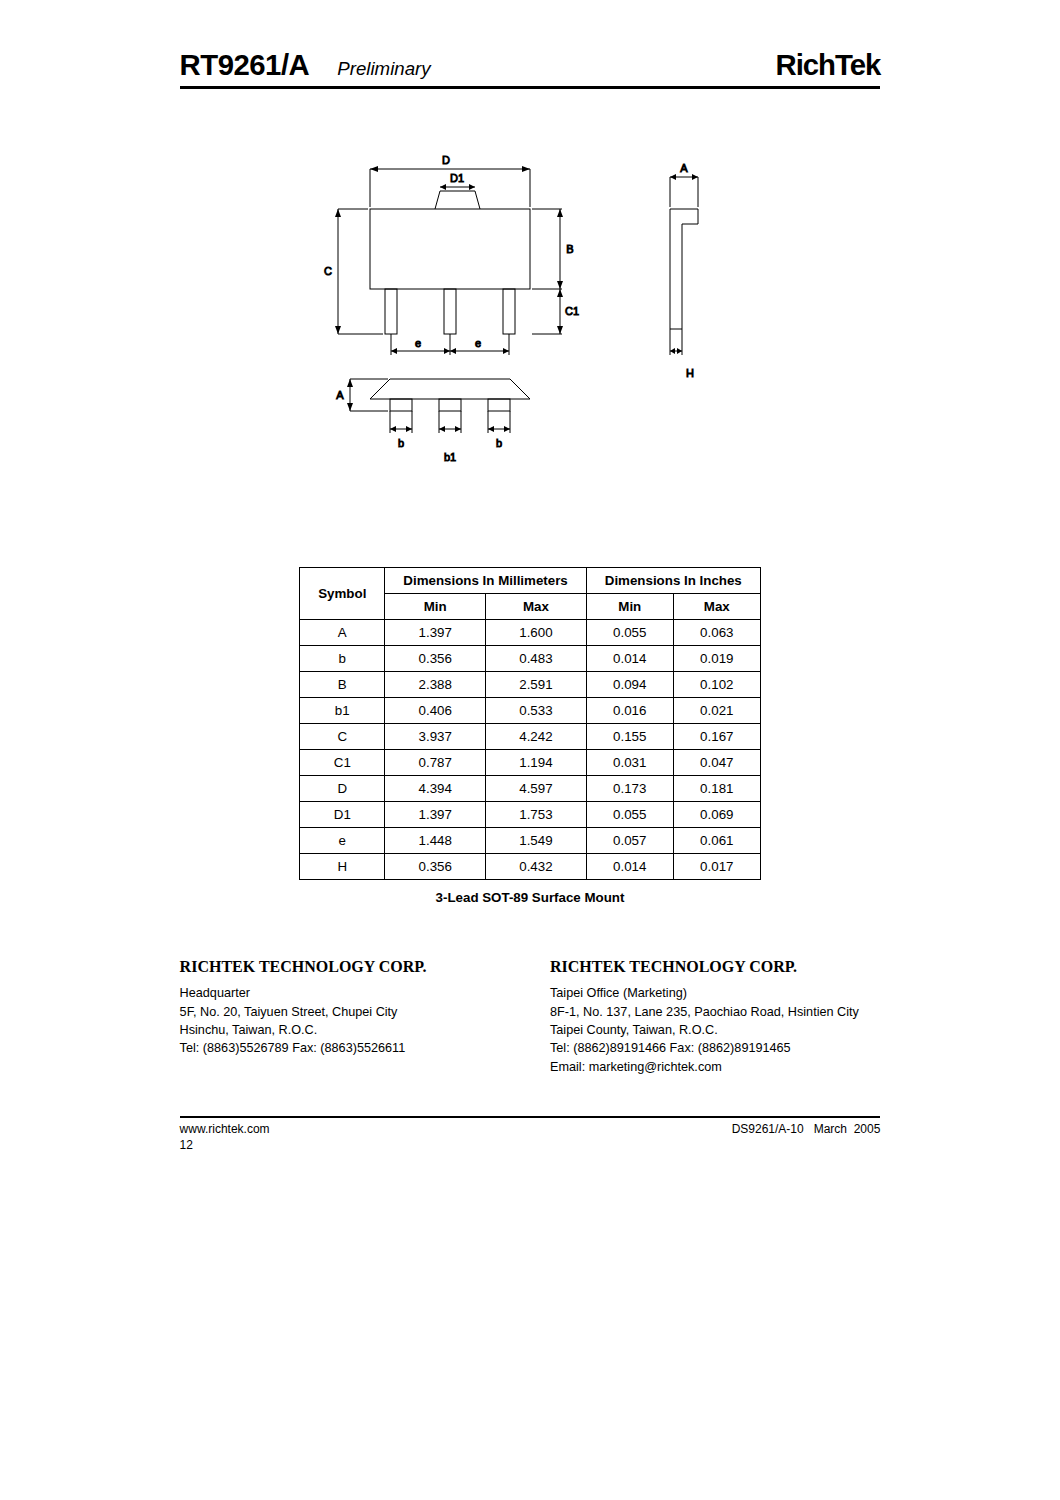RT9261/A Preliminary
RichTek
D D1 C B C1 e e A H A b b b1
| Symbol | Dimensions In Millimeters | Dimensions In Inches |
| --- | --- | --- |
| Min | Max | Min | Max |
| A | 1.397 | 1.600 | 0.055 | 0.063 |
| b | 0.356 | 0.483 | 0.014 | 0.019 |
| B | 2.388 | 2.591 | 0.094 | 0.102 |
| b1 | 0.406 | 0.533 | 0.016 | 0.021 |
| C | 3.937 | 4.242 | 0.155 | 0.167 |
| C1 | 0.787 | 1.194 | 0.031 | 0.047 |
| D | 4.394 | 4.597 | 0.173 | 0.181 |
| D1 | 1.397 | 1.753 | 0.055 | 0.069 |
| e | 1.448 | 1.549 | 0.057 | 0.061 |
| H | 0.356 | 0.432 | 0.014 | 0.017 |
3-Lead SOT-89 Surface Mount
RICHTEK TECHNOLOGY CORP.
Headquarter
5F, No. 20, Taiyuen Street, Chupei City
Hsinchu, Taiwan, R.O.C.
Tel: (8863)5526789 Fax: (8863)5526611
RICHTEK TECHNOLOGY CORP.
Taipei Office (Marketing)
8F-1, No. 137, Lane 235, Paochiao Road, Hsintien City
Taipei County, Taiwan, R.O.C.
Tel: (8862)89191466 Fax: (8862)89191465
Email: marketing@richtek.com
www.richtek.com
12
DS9261/A-10 March 2005